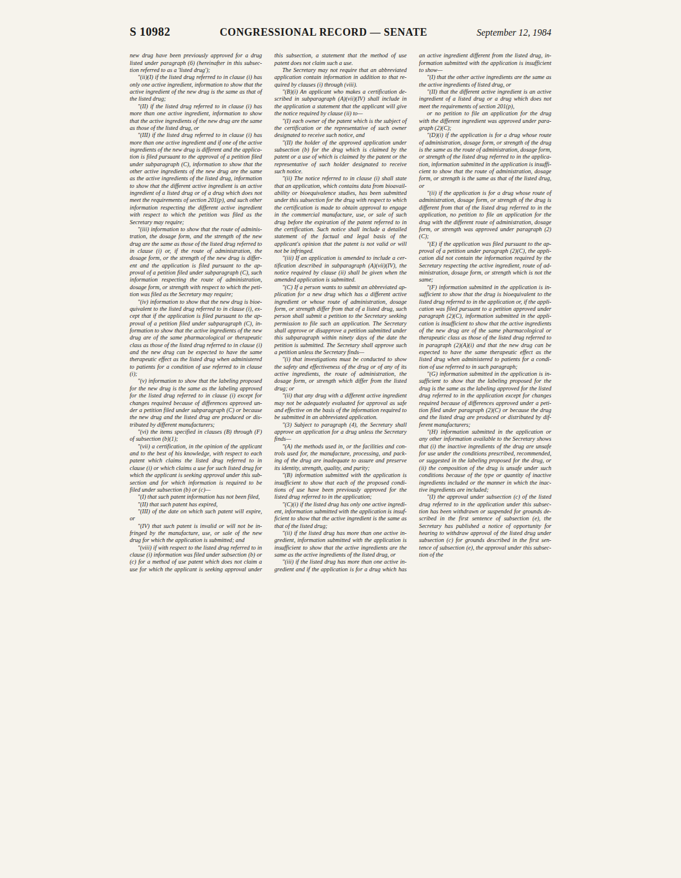S 10982
CONGRESSIONAL RECORD — SENATE
September 12, 1984
new drug have been previously approved for a drug listed under paragraph (6) (hereinafter in this subsection referred to as a 'listed drug');
"(ii)(I) if the listed drug referred to in clause (i) has only one active ingredient, information to show that the active ingredient of the new drug is the same as that of the listed drug;
"(II) if the listed drug referred to in clause (i) has more than one active ingredient, information to show that the active ingredients of the new drug are the same as those of the listed drug, or
"(III) if the listed drug referred to in clause (i) has more than one active ingredient and if one of the active ingredients of the new drug is different and the application is filed pursuant to the approval of a petition filed under subparagraph (C), information to show that the other active ingredients of the new drug are the same as the active ingredients of the listed drug, information to show that the different active ingredient is an active ingredient of a listed drug or of a drug which does not meet the requirements of section 201(p), and such other information respecting the different active ingredient with respect to which the petition was filed as the Secretary may require;
"(iii) information to show that the route of administration, the dosage form, and the strength of the new drug are the same as those of the listed drug referred to in clause (i) or, if the route of administration, the dosage form, or the strength of the new drug is different and the application is filed pursuant to the approval of a petition filed under subparagraph (C), such information respecting the route of administration, dosage form, or strength with respect to which the petition was filed as the Secretary may require;
"(iv) information to show that the new drug is bioequivalent to the listed drug referred to in clause (i), except that if the application is filed pursuant to the approval of a petition filed under subparagraph (C), information to show that the active ingredients of the new drug are of the same pharmacological or therapeutic class as those of the listed drug referred to in clause (i) and the new drug can be expected to have the same therapeutic effect as the listed drug when administered to patients for a condition of use referred to in clause (i);
"(v) information to show that the labeling proposed for the new drug is the same as the labeling approved for the listed drug referred to in clause (i) except for changes required because of differences approved under a petition filed under subparagraph (C) or because the new drug and the listed drug are produced or distributed by different manufacturers;
"(vi) the items specified in clauses (B) through (F) of subsection (b)(1);
"(vii) a certification, in the opinion of the applicant and to the best of his knowledge, with respect to each patent which claims the listed drug referred to in clause (i) or which claims a use for such listed drug for which the applicant is seeking approval under this subsection and for which information is required to be filed under subsection (b) or (c)—
"(I) that such patent information has not been filed,
"(II) that such patent has expired,
"(III) of the date on which such patent will expire, or
"(IV) that such patent is invalid or will not be infringed by the manufacture, use, or sale of the new drug for which the application is submitted; and
"(viii) if with respect to the listed drug referred to in clause (i) information was filed under subsection (b) or (c) for a method of use patent which does not claim a use for which the applicant is seeking approval under this subsection, a statement that the method of use patent does not claim such a use.
The Secretary may not require that an abbreviated application contain information in addition to that required by clauses (i) through (viii).
"(B)(i) An applicant who makes a certification described in subparagraph (A)(vii)(IV) shall include in the application a statement that the applicant will give the notice required by clause (ii) to—
"(I) each owner of the patent which is the subject of the certification or the representative of such owner designated to receive such notice, and
"(II) the holder of the approved application under subsection (b) for the drug which is claimed by the patent or a use of which is claimed by the patent or the representative of such holder designated to receive such notice.
"(ii) The notice referred to in clause (i) shall state that an application, which contains data from bioavailability or bioequivalence studies, has been submitted under this subsection for the drug with respect to which the certification is made to obtain approval to engage in the commercial manufacture, use, or sale of such drug before the expiration of the patent referred to in the certification. Such notice shall include a detailed statement of the factual and legal basis of the applicant's opinion that the patent is not valid or will not be infringed.
"(iii) If an application is amended to include a certification described in subparagraph (A)(vii)(IV), the notice required by clause (ii) shall be given when the amended application is submitted.
"(C) If a person wants to submit an abbreviated application for a new drug which has a different active ingredient or whose route of administration, dosage form, or strength differ from that of a listed drug, such person shall submit a petition to the Secretary seeking permission to file such an application. The Secretary shall approve or disapprove a petition submitted under this subparagraph within ninety days of the date the petition is submitted. The Secretary shall approve such a petition unless the Secretary finds—
"(i) that investigations must be conducted to show the safety and effectiveness of the drug or of any of its active ingredients, the route of administration, the dosage form, or strength which differ from the listed drug; or
"(ii) that any drug with a different active ingredient may not be adequately evaluated for approval as safe and effective on the basis of the information required to be submitted in an abbreviated application.
"(3) Subject to paragraph (4), the Secretary shall approve an application for a drug unless the Secretary finds—
"(A) the methods used in, or the facilities and controls used for, the manufacture, processing, and packing of the drug are inadequate to assure and preserve its identity, strength, quality, and purity;
"(B) information submitted with the application is insufficient to show that each of the proposed conditions of use have been previously approved for the listed drug referred to in the application;
"(C)(i) if the listed drug has only one active ingredient, information submitted with the application is insufficient to show that the active ingredient is the same as that of the listed drug;
"(ii) if the listed drug has more than one active ingredient, information submitted with the application is insufficient to show that the active ingredients are the same as the active ingredients of the listed drug, or
"(iii) if the listed drug has more than one active ingredient and if the application is for a drug which has an active ingredient different from the listed drug, information submitted with the application is insufficient to show—
"(I) that the other active ingredients are the same as the active ingredients of listed drug, or
"(II) that the different active ingredient is an active ingredient of a listed drug or a drug which does not meet the requirements of section 201(p),
or no petition to file an application for the drug with the different ingredient was approved under paragraph (2)(C);
"(D)(i) if the application is for a drug whose route of administration, dosage form, or strength of the drug is the same as the route of administration, dosage form, or strength of the listed drug referred to in the application, information submitted in the application is insufficient to show that the route of administration, dosage form, or strength is the same as that of the listed drug, or
"(ii) if the application is for a drug whose route of administration, dosage form, or strength of the drug is different from that of the listed drug referred to in the application, no petition to file an application for the drug with the different route of administration, dosage form, or strength was approved under paragraph (2)(C);
"(E) if the application was filed pursuant to the approval of a petition under paragraph (2)(C), the application did not contain the information required by the Secretary respecting the active ingredient, route of administration, dosage form, or strength which is not the same;
"(F) information submitted in the application is insufficient to show that the drug is bioequivalent to the listed drug referred to in the application or, if the application was filed pursuant to a petition approved under paragraph (2)(C), information submitted in the application is insufficient to show that the active ingredients of the new drug are of the same pharmacological or therapeutic class as those of the listed drug referred to in paragraph (2)(A)(i) and that the new drug can be expected to have the same therapeutic effect as the listed drug when administered to patients for a condition of use referred to in such paragraph;
"(G) information submitted in the application is insufficient to show that the labeling proposed for the drug is the same as the labeling approved for the listed drug referred to in the application except for changes required because of differences approved under a petition filed under paragraph (2)(C) or because the drug and the listed drug are produced or distributed by different manufacturers;
"(H) information submitted in the application or any other information available to the Secretary shows that (i) the inactive ingredients of the drug are unsafe for use under the conditions prescribed, recommended, or suggested in the labeling proposed for the drug, or (ii) the composition of the drug is unsafe under such conditions because of the type or quantity of inactive ingredients included or the manner in which the inactive ingredients are included;
"(I) the approval under subsection (c) of the listed drug referred to in the application under this subsection has been withdrawn or suspended for grounds described in the first sentence of subsection (e), the Secretary has published a notice of opportunity for hearing to withdraw approval of the listed drug under subsection (c) for grounds described in the first sentence of subsection (e), the approval under this subsection of the